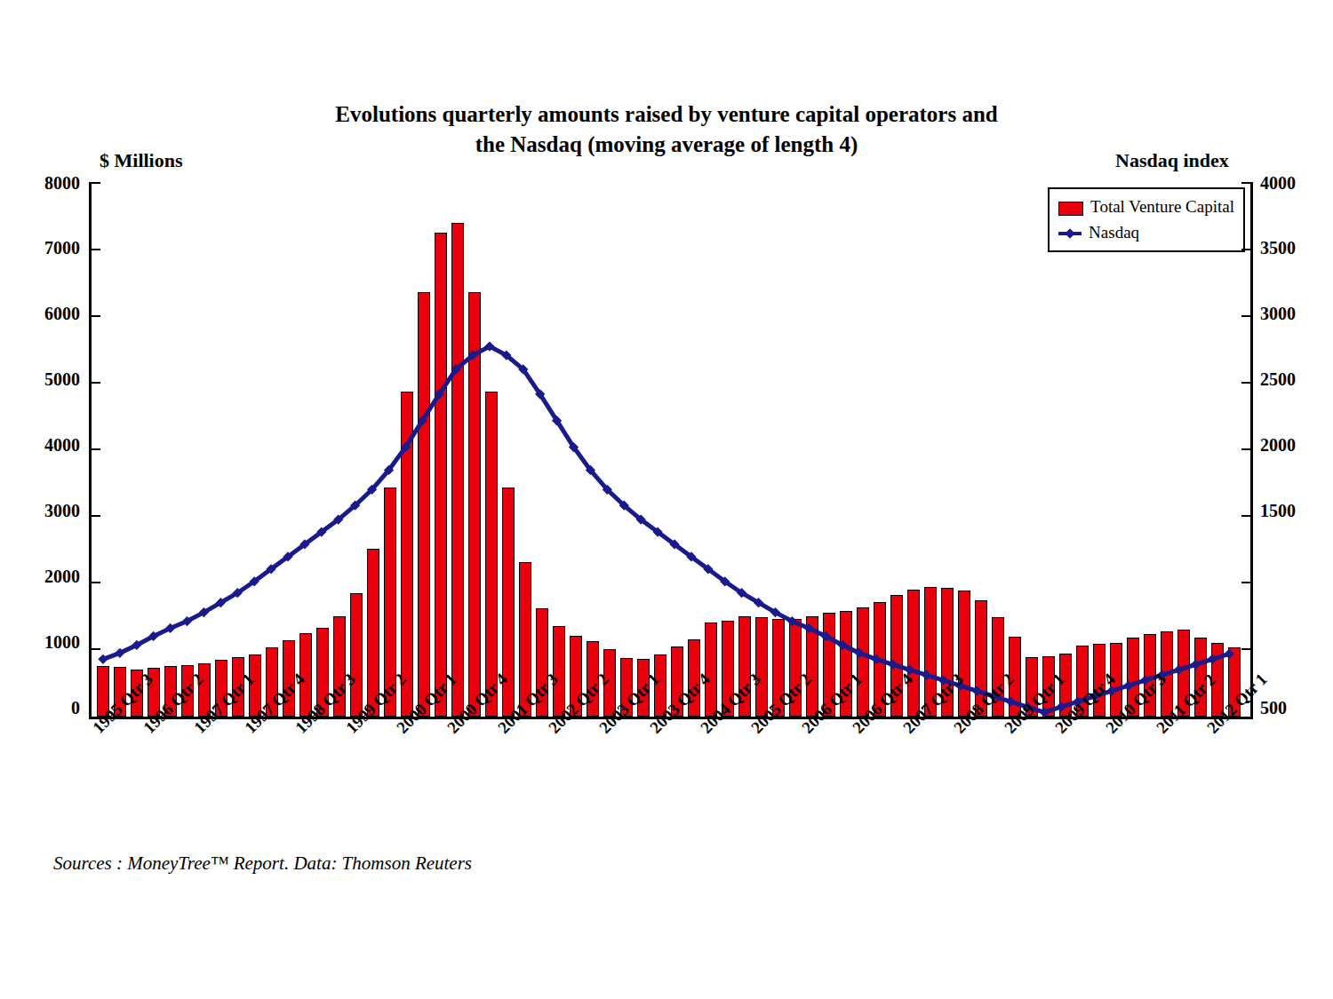Evolutions quarterly amounts raised by venture capital operators and
the Nasdaq (moving average of length 4)
$ Millions
Nasdaq index
8000
7000
6000
5000
4000
3000
2000
1000
0
4000
3500
3000
2500
2000
1500
500
Total Venture Capital
Nasdaq
1995 Qtr 3
1996 Qtr 2
1997 Qtr 1
1997 Qtr 4
1998 Qtr 3
1999 Qtr 2
2000 Qtr 1
2000 Qtr 4
2001 Qtr 3
2002 Qtr 2
2003 Qtr 1
2003 Qtr 4
2004 Qtr 3
2005 Qtr 2
2006 Qtr 1
2006 Qtr 4
2007 Qtr 3
2008 Qtr 2
2009 Qtr 1
2009 Qtr 4
2010 Qtr 3
2011 Qtr 2
2012 Qtr 1
Sources : MoneyTree™ Report. Data: Thomson Reuters